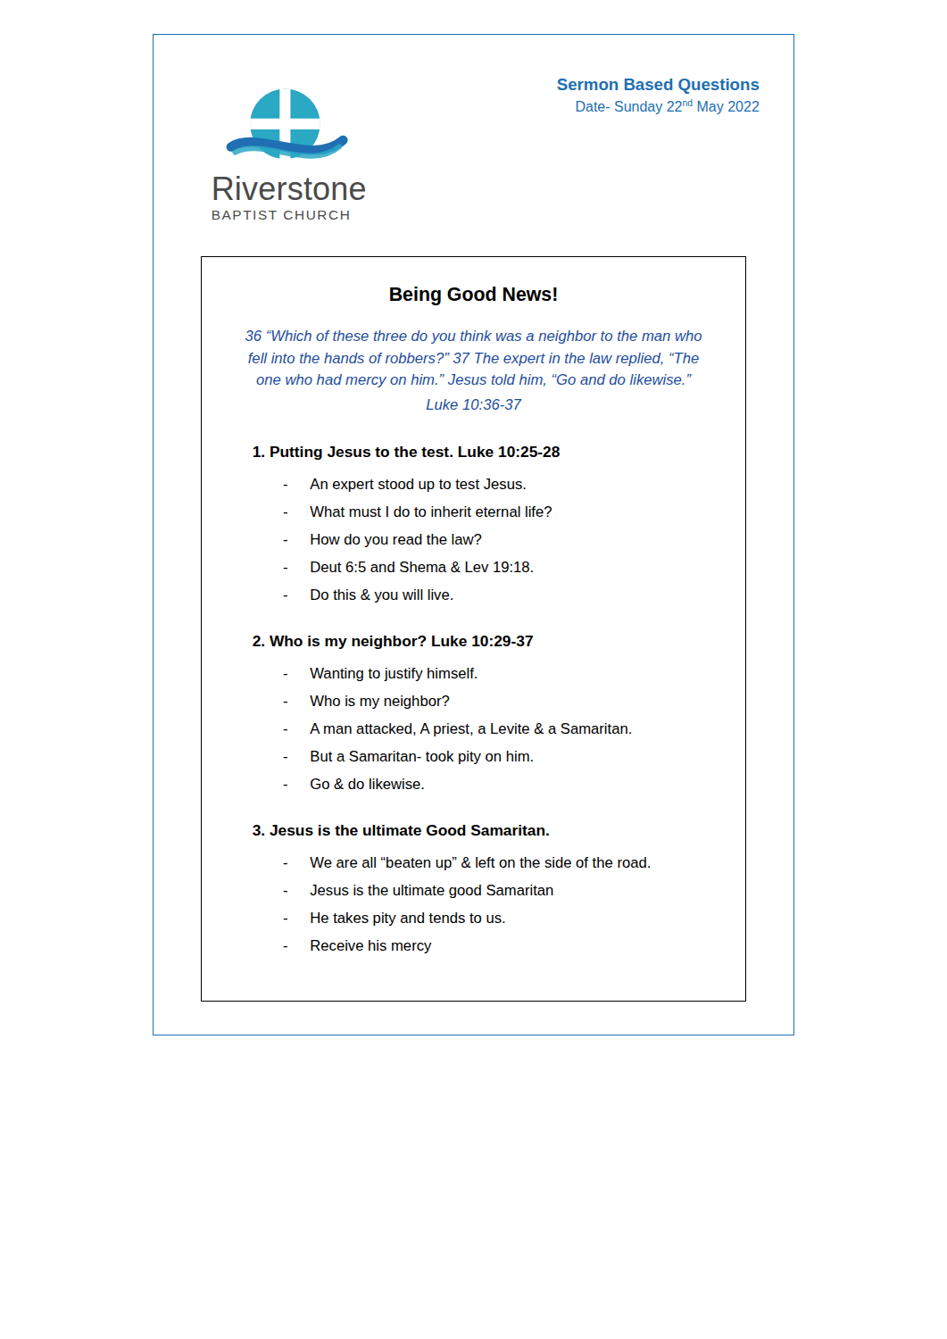Riverstone
BAPTIST CHURCH
Sermon Based Questions
Date- Sunday 22nd May 2022
Being Good News!
36 “Which of these three do you think was a neighbor to the man who fell into the hands of robbers?” 37 The expert in the law replied, “The one who had mercy on him.” Jesus told him, “Go and do likewise.” Luke 10:36-37
Putting Jesus to the test. Luke 10:25-28
An expert stood up to test Jesus.
What must I do to inherit eternal life?
How do you read the law?
Deut 6:5 and Shema & Lev 19:18.
Do this & you will live.
Who is my neighbor? Luke 10:29-37
Wanting to justify himself.
Who is my neighbor?
A man attacked, A priest, a Levite & a Samaritan.
But a Samaritan- took pity on him.
Go & do likewise.
Jesus is the ultimate Good Samaritan.
We are all “beaten up” & left on the side of the road.
Jesus is the ultimate good Samaritan
He takes pity and tends to us.
Receive his mercy